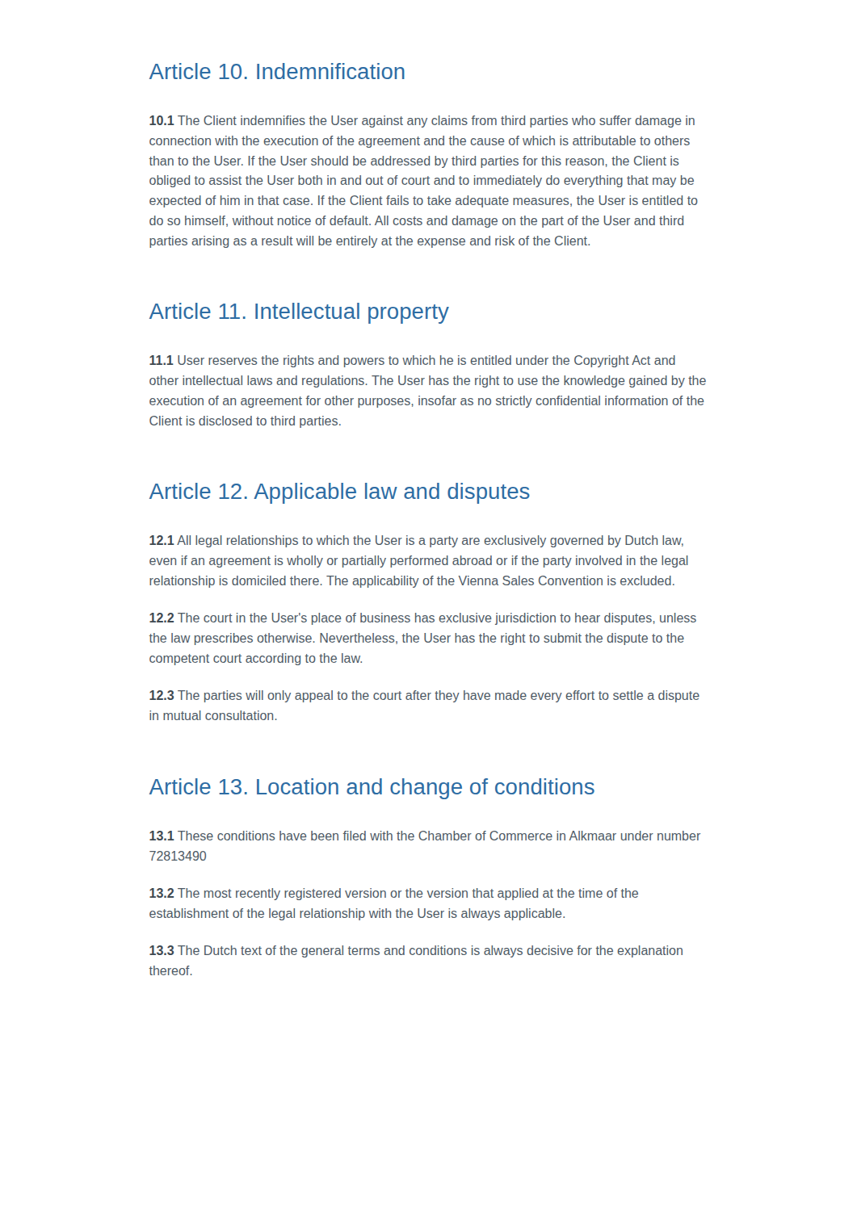Article 10. Indemnification
10.1 The Client indemnifies the User against any claims from third parties who suffer damage in connection with the execution of the agreement and the cause of which is attributable to others than to the User. If the User should be addressed by third parties for this reason, the Client is obliged to assist the User both in and out of court and to immediately do everything that may be expected of him in that case. If the Client fails to take adequate measures, the User is entitled to do so himself, without notice of default. All costs and damage on the part of the User and third parties arising as a result will be entirely at the expense and risk of the Client.
Article 11. Intellectual property
11.1 User reserves the rights and powers to which he is entitled under the Copyright Act and other intellectual laws and regulations. The User has the right to use the knowledge gained by the execution of an agreement for other purposes, insofar as no strictly confidential information of the Client is disclosed to third parties.
Article 12. Applicable law and disputes
12.1 All legal relationships to which the User is a party are exclusively governed by Dutch law, even if an agreement is wholly or partially performed abroad or if the party involved in the legal relationship is domiciled there. The applicability of the Vienna Sales Convention is excluded.
12.2 The court in the User's place of business has exclusive jurisdiction to hear disputes, unless the law prescribes otherwise. Nevertheless, the User has the right to submit the dispute to the competent court according to the law.
12.3 The parties will only appeal to the court after they have made every effort to settle a dispute in mutual consultation.
Article 13. Location and change of conditions
13.1 These conditions have been filed with the Chamber of Commerce in Alkmaar under number 72813490
13.2 The most recently registered version or the version that applied at the time of the establishment of the legal relationship with the User is always applicable.
13.3 The Dutch text of the general terms and conditions is always decisive for the explanation thereof.